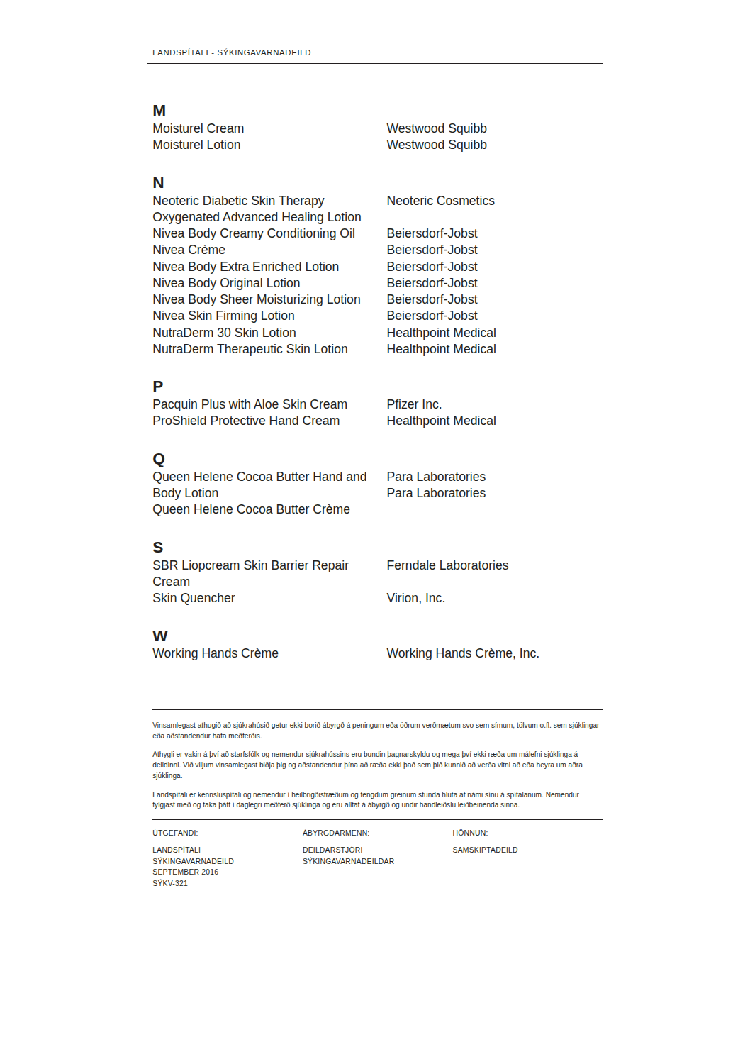LANDSPÍTALI - SÝKINGAVARNADEILD
M
| Moisturel Cream | Westwood Squibb |
| Moisturel Lotion | Westwood Squibb |
N
| Neoteric Diabetic Skin Therapy Oxygenated Advanced Healing Lotion | Neoteric Cosmetics |
| Nivea Body Creamy Conditioning Oil | Beiersdorf-Jobst |
| Nivea Crème | Beiersdorf-Jobst |
| Nivea Body Extra Enriched Lotion | Beiersdorf-Jobst |
| Nivea Body Original Lotion | Beiersdorf-Jobst |
| Nivea Body Sheer Moisturizing Lotion | Beiersdorf-Jobst |
| Nivea Skin Firming Lotion | Beiersdorf-Jobst |
| NutraDerm 30 Skin Lotion | Healthpoint Medical |
| NutraDerm Therapeutic Skin Lotion | Healthpoint Medical |
P
| Pacquin Plus with Aloe Skin Cream | Pfizer Inc. |
| ProShield Protective Hand Cream | Healthpoint Medical |
Q
| Queen Helene Cocoa Butter Hand and Body Lotion | Para Laboratories Para Laboratories |
| Queen Helene Cocoa Butter Crème | |
S
| SBR Liopcream Skin Barrier Repair Cream | Ferndale Laboratories |
| Skin Quencher | Virion, Inc. |
W
| Working Hands Crème | Working Hands Crème, Inc. |
Vinsamlegast athugið að sjúkrahúsið getur ekki borið ábyrgð á peningum eða öðrum verðmætum svo sem símum, tölvum o.fl. sem sjúklingar eða aðstandendur hafa meðferðis.
Athygli er vakin á því að starfsfólk og nemendur sjúkrahússins eru bundin þagnarskyldu og mega því ekki ræða um málefni sjúklinga á deildinni. Við viljum vinsamlegast biðja þig og aðstandendur þína að ræða ekki það sem þið kunnið að verða vitni að eða heyra um aðra sjúklinga.
Landspítali er kennsluspítali og nemendur í heilbrigðisfræðum og tengdum greinum stunda hluta af námi sínu á spítalanum. Nemendur fylgjast með og taka þátt í daglegri meðferð sjúklinga og eru alltaf á ábyrgð og undir handleiðslu leiðbeinenda sinna.
ÚTGEFANDI:
LANDSPÍTALI
SÝKINGAVARNADEILD
SEPTEMBER 2016
SÝKV-321
ÁBYRGÐARMENN:
DEILDARSTJÓRI
SÝKINGAVARNADEILDAR
HÖNNUN:
SAMSKIPTADEILD